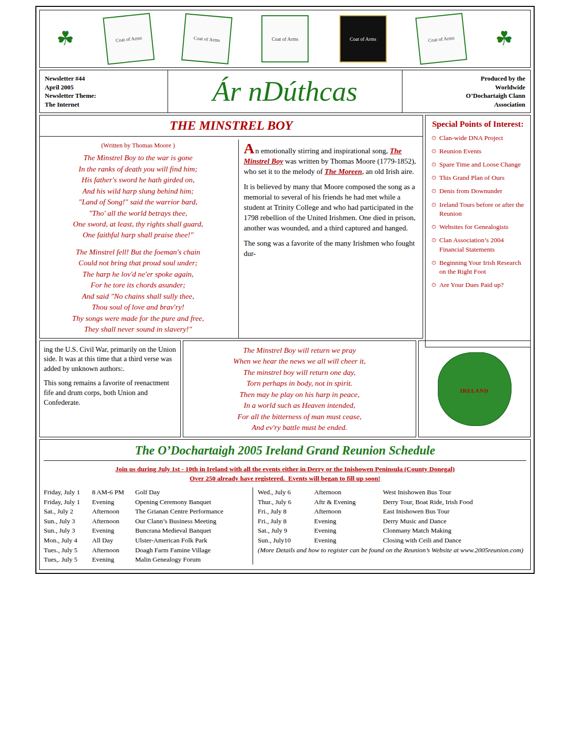☘
Coat of Arms
Coat of Arms
Coat of Arms
Coat of Arms
Coat of Arms
☘
Newsletter #44
April 2005
Newsletter Theme:
The Internet
Ár nDúthcas
Produced by the
Worldwide
O’Dochartaigh Clann
Association
THE MINSTREL BOY
(Written by Thomas Moore )
The Minstrel Boy to the war is gone
In the ranks of death you will find him;
His father's sword he hath girded on,
And his wild harp slung behind him;
"Land of Song!" said the warrior bard,
"Tho' all the world betrays thee,
One sword, at least, thy rights shall guard,
One faithful harp shall praise thee!"
The Minstrel fell! But the foeman's chain
Could not bring that proud soul under;
The harp he lov'd ne'er spoke again,
For he tore its chords asunder;
And said "No chains shall sully thee,
Thou soul of love and brav'ry!
Thy songs were made for the pure and free,
They shall never sound in slavery!"
An emotionally stirring and inspirational song, The Minstrel Boy was written by Thomas Moore (1779-1852), who set it to the melody of The Moreen, an old Irish aire.
It is believed by many that Moore composed the song as a memorial to several of his friends he had met while a student at Trinity College and who had participated in the 1798 rebellion of the United Irishmen. One died in prison, another was wounded, and a third captured and hanged.
The song was a favorite of the many Irishmen who fought dur-
Special Points of Interest:
Clan-wide DNA Project
Reunion Events
Spare Time and Loose Change
This Grand Plan of Ours
Denis from Downunder
Ireland Tours before or after the Reunion
Websites for Genealogists
Clan Association’s 2004 Financial Statements
Beginning Your Irish Research on the Right Foot
Are Your Dues Paid up?
ing the U.S. Civil War, primarily on the Union side. It was at this time that a third verse was added by unknown authors:.
This song remains a favorite of reenactment fife and drum corps, both Union and Confederate.
The Minstrel Boy will return we pray
When we hear the news we all will cheer it,
The minstrel boy will return one day,
Torn perhaps in body, not in spirit.
Then may he play on his harp in peace,
In a world such as Heaven intended,
For all the bitterness of man must cease,
And ev'ry battle must be ended.
IRELAND
The O’Dochartaigh 2005 Ireland Grand Reunion Schedule
Join us during July 1st - 10th in Ireland with all the events either in Derry or the Inishowen Peninsula (County Donegal)
Over 250 already have registered. Events will began to fill up soon!
| Friday, July 1 | 8 AM-6 PM | Golf Day |
| Friday, July 1 | Evening | Opening Ceremony Banquet |
| Sat., July 2 | Afternoon | The Grianan Centre Performance |
| Sun., July 3 | Afternoon | Our Clann’s Business Meeting |
| Sun., July 3 | Evening | Buncrana Medieval Banquet |
| Mon., July 4 | All Day | Ulster-American Folk Park |
| Tues., July 5 | Afternoon | Doagh Farm Famine Village |
| Tues,. July 5 | Evening | Malin Genealogy Forum |
| Wed., July 6 | Afternoon | West Inishowen Bus Tour |
| Thur., July 6 | Aftr & Evening | Derry Tour, Boat Ride, Irish Food |
| Fri., July 8 | Afternoon | East Inishowen Bus Tour |
| Fri., July 8 | Evening | Derry Music and Dance |
| Sat., July 9 | Evening | Clonmany Match Making |
| Sun., July10 | Evening | Closing with Ceili and Dance |
| (More Details and how to register can be found on the Reunion’s Website at www.2005reunion.com) |